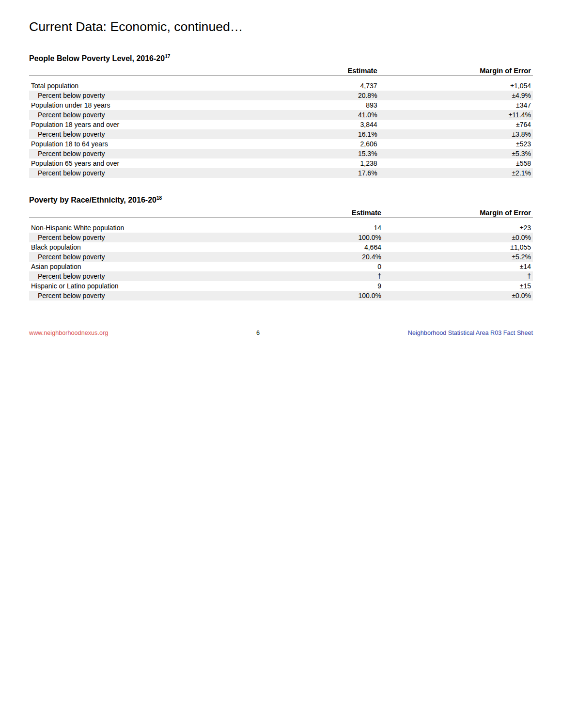Current Data: Economic, continued…
People Below Poverty Level, 2016-20 17
| | Estimate | Margin of Error |
| --- | --- | --- |
| Total population | 4,737 | ±1,054 |
| Percent below poverty | 20.8% | ±4.9% |
| Population under 18 years | 893 | ±347 |
| Percent below poverty | 41.0% | ±11.4% |
| Population 18 years and over | 3,844 | ±764 |
| Percent below poverty | 16.1% | ±3.8% |
| Population 18 to 64 years | 2,606 | ±523 |
| Percent below poverty | 15.3% | ±5.3% |
| Population 65 years and over | 1,238 | ±558 |
| Percent below poverty | 17.6% | ±2.1% |
Poverty by Race/Ethnicity, 2016-20 18
| | Estimate | Margin of Error |
| --- | --- | --- |
| Non-Hispanic White population | 14 | ±23 |
| Percent below poverty | 100.0% | ±0.0% |
| Black population | 4,664 | ±1,055 |
| Percent below poverty | 20.4% | ±5.2% |
| Asian population | 0 | ±14 |
| Percent below poverty | † | † |
| Hispanic or Latino population | 9 | ±15 |
| Percent below poverty | 100.0% | ±0.0% |
www.neighborhoodnexus.org 6 Neighborhood Statistical Area R03 Fact Sheet